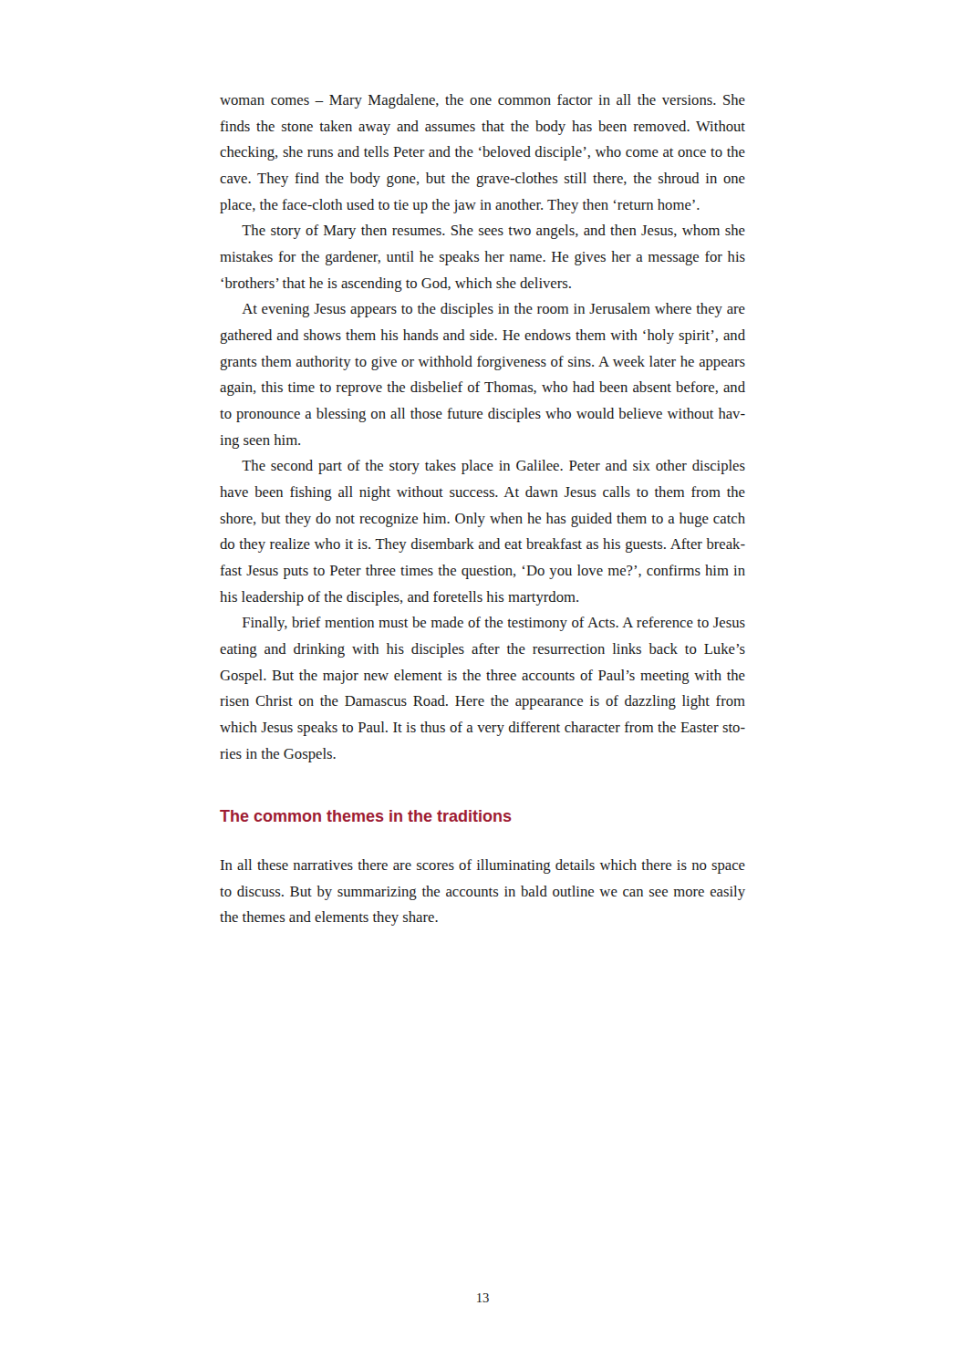woman comes – Mary Magdalene, the one common factor in all the versions. She finds the stone taken away and assumes that the body has been removed. Without checking, she runs and tells Peter and the ‘beloved disciple’, who come at once to the cave. They find the body gone, but the grave-clothes still there, the shroud in one place, the face-cloth used to tie up the jaw in another. They then ‘return home’.
The story of Mary then resumes. She sees two angels, and then Jesus, whom she mistakes for the gardener, until he speaks her name. He gives her a message for his ‘brothers’ that he is ascending to God, which she delivers.
At evening Jesus appears to the disciples in the room in Jerusalem where they are gathered and shows them his hands and side. He endows them with ‘holy spirit’, and grants them authority to give or withhold forgiveness of sins. A week later he appears again, this time to reprove the disbelief of Thomas, who had been absent before, and to pronounce a blessing on all those future disciples who would believe without having seen him.
The second part of the story takes place in Galilee. Peter and six other disciples have been fishing all night without success. At dawn Jesus calls to them from the shore, but they do not recognize him. Only when he has guided them to a huge catch do they realize who it is. They disembark and eat breakfast as his guests. After breakfast Jesus puts to Peter three times the question, ‘Do you love me?’, confirms him in his leadership of the disciples, and foretells his martyrdom.
Finally, brief mention must be made of the testimony of Acts. A reference to Jesus eating and drinking with his disciples after the resurrection links back to Luke’s Gospel. But the major new element is the three accounts of Paul’s meeting with the risen Christ on the Damascus Road. Here the appearance is of dazzling light from which Jesus speaks to Paul. It is thus of a very different character from the Easter stories in the Gospels.
The common themes in the traditions
In all these narratives there are scores of illuminating details which there is no space to discuss. But by summarizing the accounts in bald outline we can see more easily the themes and elements they share.
13